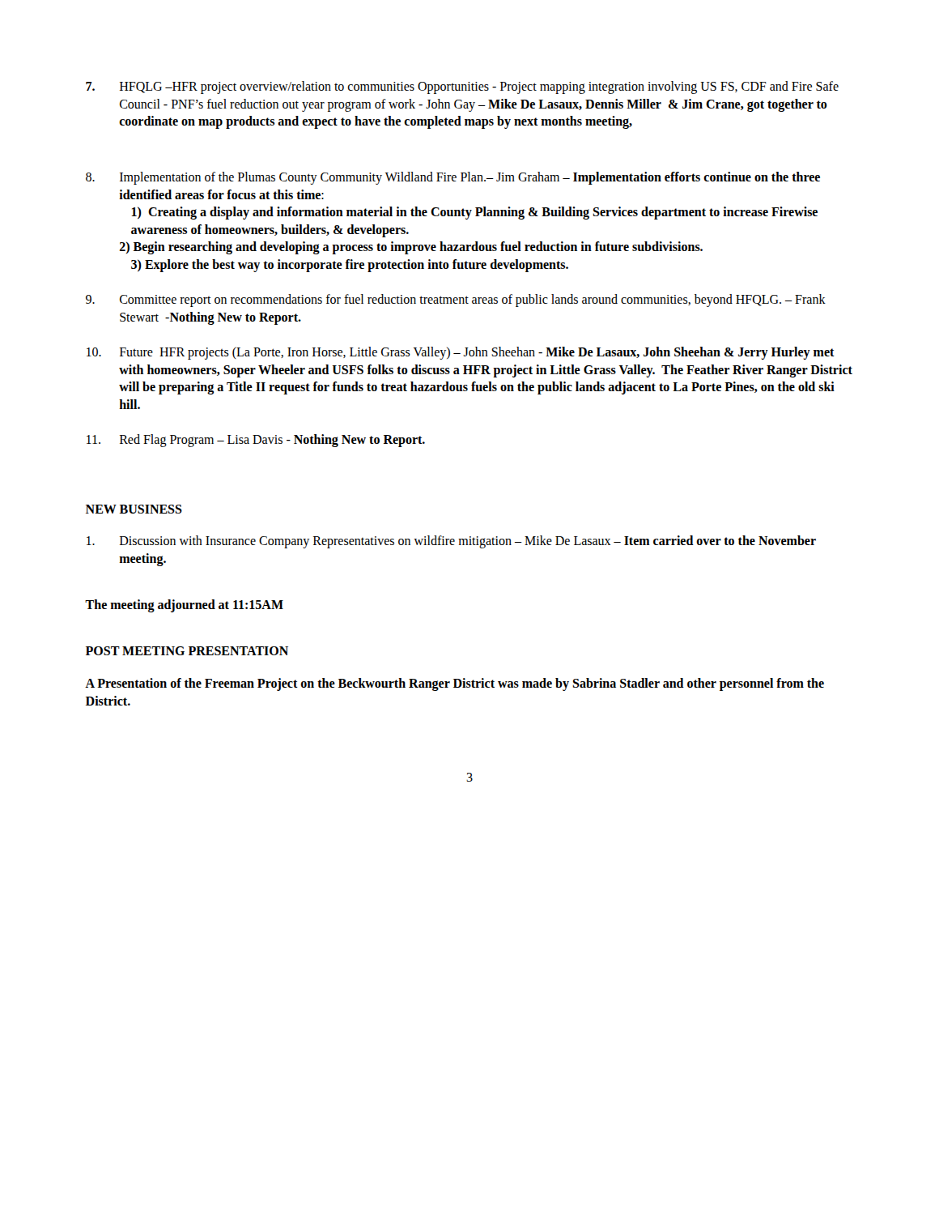7. HFQLG –HFR project overview/relation to communities Opportunities - Project mapping integration involving US FS, CDF and Fire Safe Council - PNF’s fuel reduction out year program of work - John Gay – Mike De Lasaux, Dennis Miller & Jim Crane, got together to coordinate on map products and expect to have the completed maps by next months meeting,
8. Implementation of the Plumas County Community Wildland Fire Plan.– Jim Graham – Implementation efforts continue on the three identified areas for focus at this time: 1) Creating a display and information material in the County Planning & Building Services department to increase Firewise awareness of homeowners, builders, & developers. 2) Begin researching and developing a process to improve hazardous fuel reduction in future subdivisions. 3) Explore the best way to incorporate fire protection into future developments.
9. Committee report on recommendations for fuel reduction treatment areas of public lands around communities, beyond HFQLG. – Frank Stewart -Nothing New to Report.
10. Future HFR projects (La Porte, Iron Horse, Little Grass Valley) – John Sheehan - Mike De Lasaux, John Sheehan & Jerry Hurley met with homeowners, Soper Wheeler and USFS folks to discuss a HFR project in Little Grass Valley. The Feather River Ranger District will be preparing a Title II request for funds to treat hazardous fuels on the public lands adjacent to La Porte Pines, on the old ski hill.
11. Red Flag Program – Lisa Davis - Nothing New to Report.
NEW BUSINESS
1. Discussion with Insurance Company Representatives on wildfire mitigation – Mike De Lasaux – Item carried over to the November meeting.
The meeting adjourned at 11:15AM
POST MEETING PRESENTATION
A Presentation of the Freeman Project on the Beckwourth Ranger District was made by Sabrina Stadler and other personnel from the District.
3